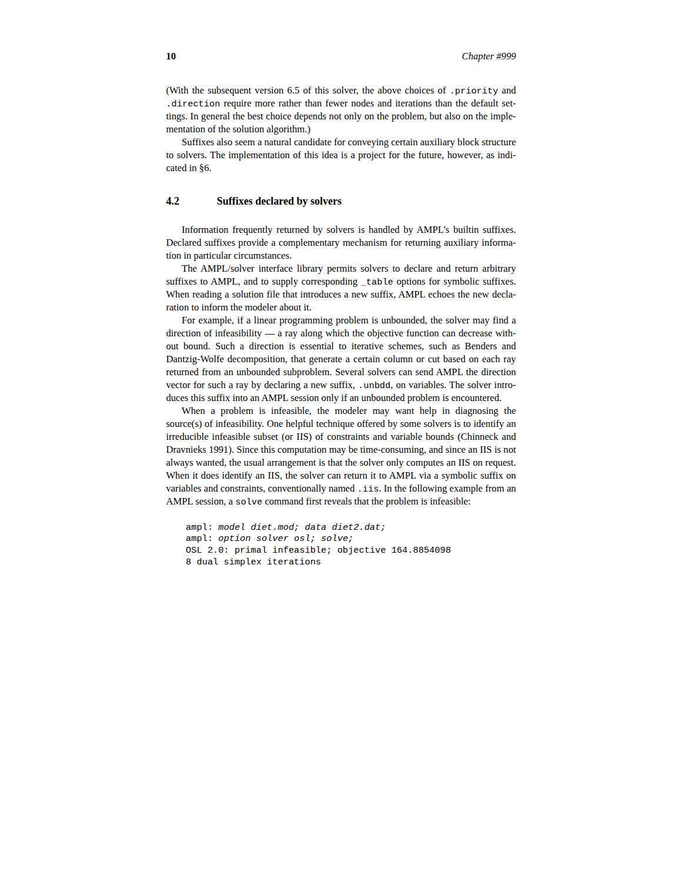10 Chapter #999
(With the subsequent version 6.5 of this solver, the above choices of .priority and .direction require more rather than fewer nodes and iterations than the default settings. In general the best choice depends not only on the problem, but also on the implementation of the solution algorithm.)
Suffixes also seem a natural candidate for conveying certain auxiliary block structure to solvers. The implementation of this idea is a project for the future, however, as indicated in §6.
4.2 Suffixes declared by solvers
Information frequently returned by solvers is handled by AMPL's builtin suffixes. Declared suffixes provide a complementary mechanism for returning auxiliary information in particular circumstances.
The AMPL/solver interface library permits solvers to declare and return arbitrary suffixes to AMPL, and to supply corresponding _table options for symbolic suffixes. When reading a solution file that introduces a new suffix, AMPL echoes the new declaration to inform the modeler about it.
For example, if a linear programming problem is unbounded, the solver may find a direction of infeasibility — a ray along which the objective function can decrease without bound. Such a direction is essential to iterative schemes, such as Benders and Dantzig-Wolfe decomposition, that generate a certain column or cut based on each ray returned from an unbounded subproblem. Several solvers can send AMPL the direction vector for such a ray by declaring a new suffix, .unbdd, on variables. The solver introduces this suffix into an AMPL session only if an unbounded problem is encountered.
When a problem is infeasible, the modeler may want help in diagnosing the source(s) of infeasibility. One helpful technique offered by some solvers is to identify an irreducible infeasible subset (or IIS) of constraints and variable bounds (Chinneck and Dravnieks 1991). Since this computation may be time-consuming, and since an IIS is not always wanted, the usual arrangement is that the solver only computes an IIS on request. When it does identify an IIS, the solver can return it to AMPL via a symbolic suffix on variables and constraints, conventionally named .iis. In the following example from an AMPL session, a solve command first reveals that the problem is infeasible:
ampl: model diet.mod; data diet2.dat;
ampl: option solver osl; solve;
OSL 2.0: primal infeasible; objective 164.8854098
8 dual simplex iterations